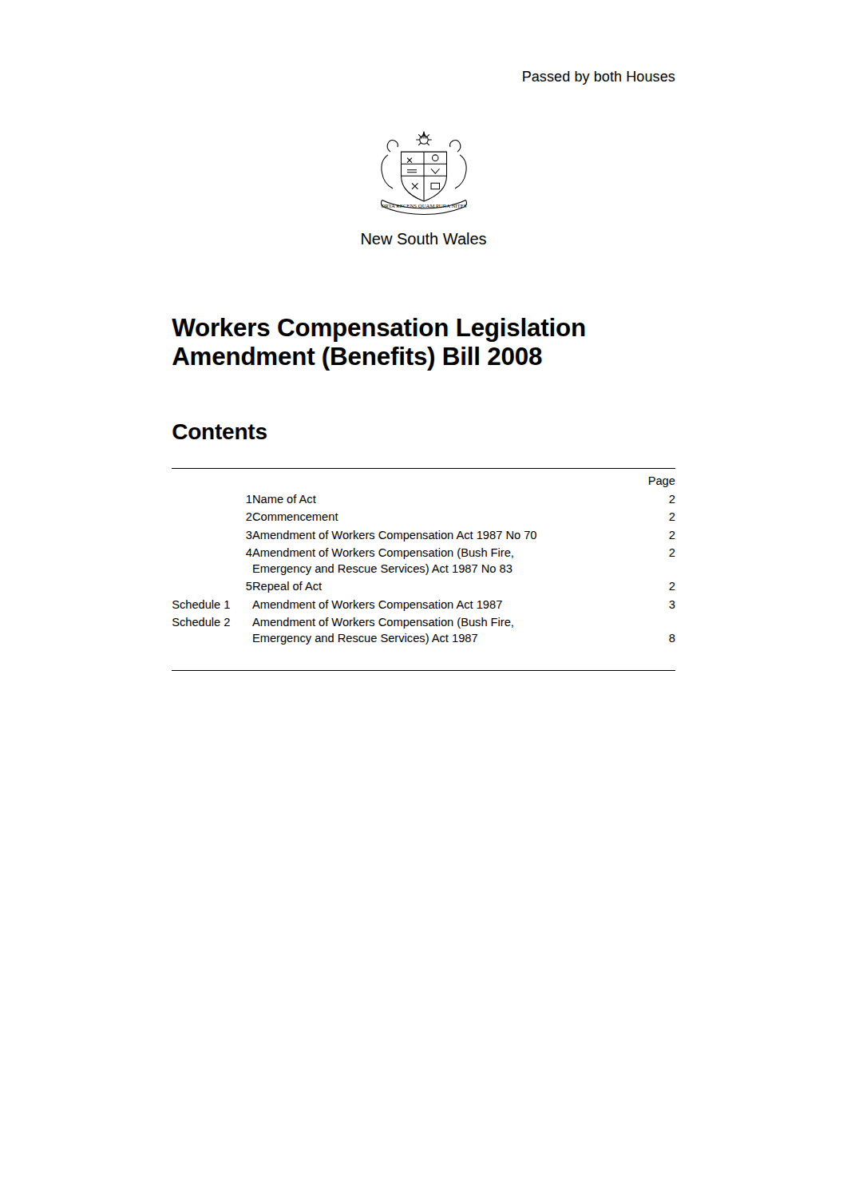Passed by both Houses
New South Wales
Workers Compensation Legislation
Amendment (Benefits) Bill 2008
Contents
| | | Page |
| 1 | Name of Act | 2 |
| 2 | Commencement | 2 |
| 3 | Amendment of Workers Compensation Act 1987 No 70 | 2 |
| 4 | Amendment of Workers Compensation (Bush Fire, Emergency and Rescue Services) Act 1987 No 83 | 2 |
| 5 | Repeal of Act | 2 |
| Schedule 1 | Amendment of Workers Compensation Act 1987 | 3 |
| Schedule 2 | Amendment of Workers Compensation (Bush Fire, Emergency and Rescue Services) Act 1987 | 8 |